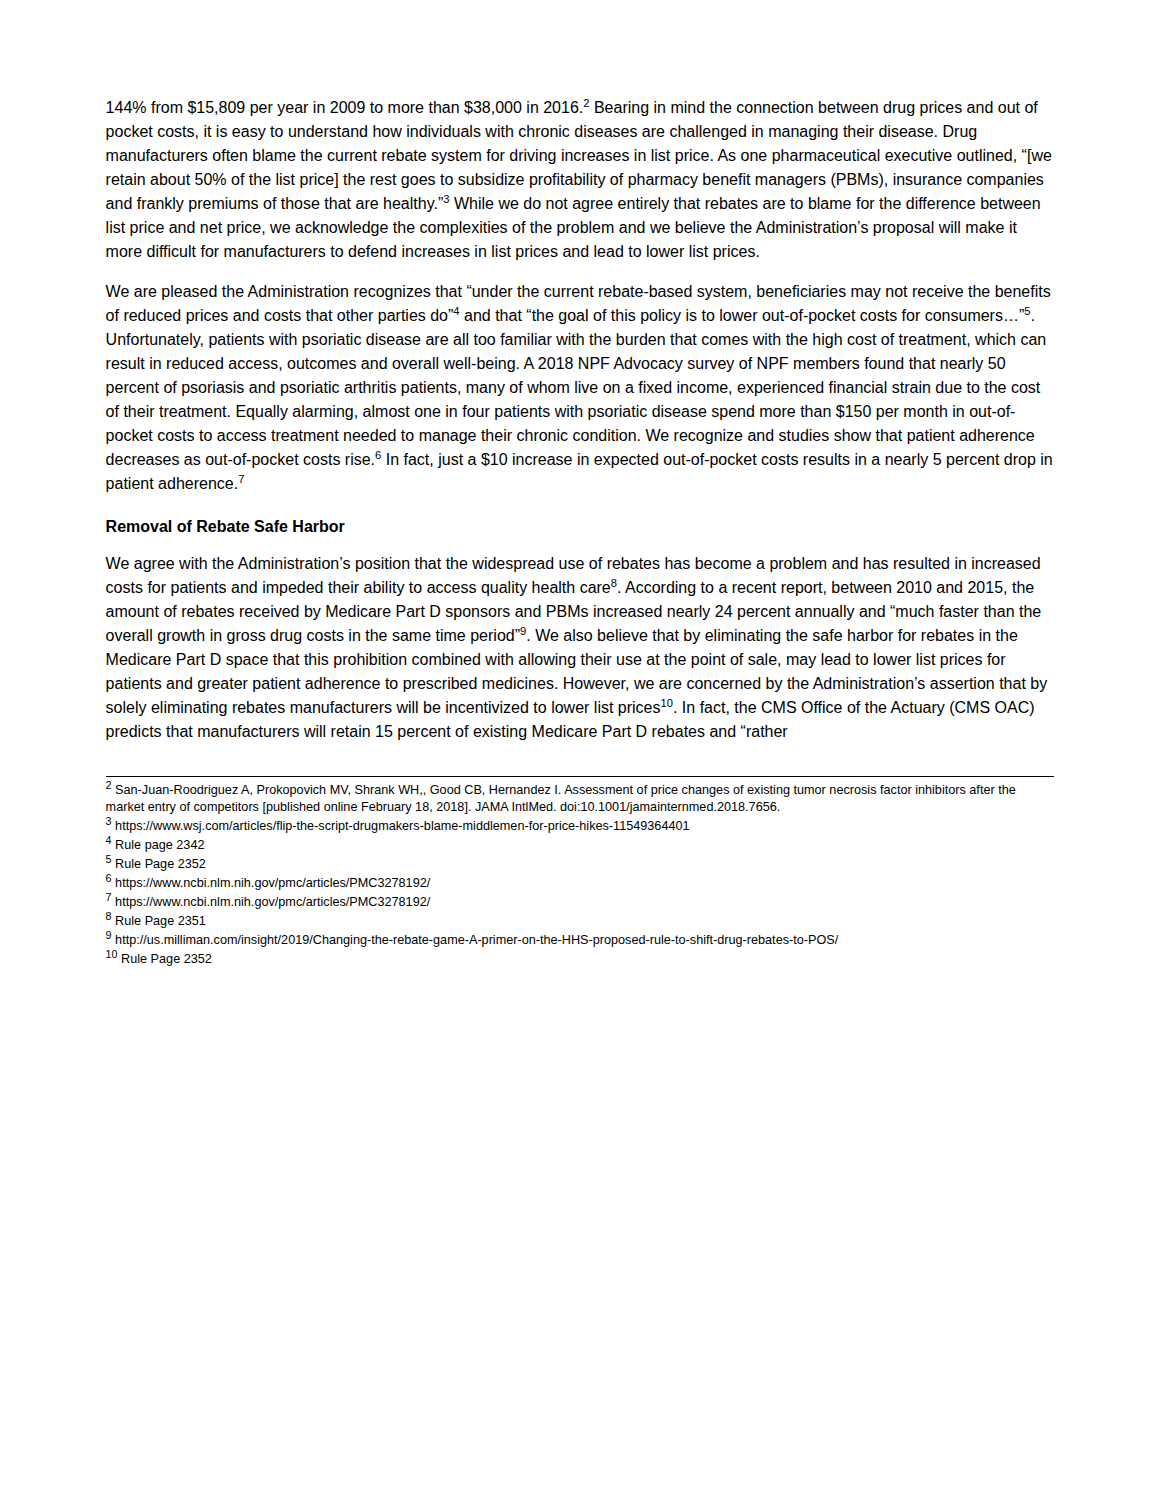144% from $15,809 per year in 2009 to more than $38,000 in 2016.2 Bearing in mind the connection between drug prices and out of pocket costs, it is easy to understand how individuals with chronic diseases are challenged in managing their disease. Drug manufacturers often blame the current rebate system for driving increases in list price. As one pharmaceutical executive outlined, “[we retain about 50% of the list price] the rest goes to subsidize profitability of pharmacy benefit managers (PBMs), insurance companies and frankly premiums of those that are healthy.”3 While we do not agree entirely that rebates are to blame for the difference between list price and net price, we acknowledge the complexities of the problem and we believe the Administration’s proposal will make it more difficult for manufacturers to defend increases in list prices and lead to lower list prices.
We are pleased the Administration recognizes that “under the current rebate-based system, beneficiaries may not receive the benefits of reduced prices and costs that other parties do”4 and that “the goal of this policy is to lower out-of-pocket costs for consumers…”5. Unfortunately, patients with psoriatic disease are all too familiar with the burden that comes with the high cost of treatment, which can result in reduced access, outcomes and overall well-being. A 2018 NPF Advocacy survey of NPF members found that nearly 50 percent of psoriasis and psoriatic arthritis patients, many of whom live on a fixed income, experienced financial strain due to the cost of their treatment. Equally alarming, almost one in four patients with psoriatic disease spend more than $150 per month in out-of-pocket costs to access treatment needed to manage their chronic condition. We recognize and studies show that patient adherence decreases as out-of-pocket costs rise.6 In fact, just a $10 increase in expected out-of-pocket costs results in a nearly 5 percent drop in patient adherence.7
Removal of Rebate Safe Harbor
We agree with the Administration’s position that the widespread use of rebates has become a problem and has resulted in increased costs for patients and impeded their ability to access quality health care8. According to a recent report, between 2010 and 2015, the amount of rebates received by Medicare Part D sponsors and PBMs increased nearly 24 percent annually and “much faster than the overall growth in gross drug costs in the same time period”9. We also believe that by eliminating the safe harbor for rebates in the Medicare Part D space that this prohibition combined with allowing their use at the point of sale, may lead to lower list prices for patients and greater patient adherence to prescribed medicines. However, we are concerned by the Administration’s assertion that by solely eliminating rebates manufacturers will be incentivized to lower list prices10. In fact, the CMS Office of the Actuary (CMS OAC) predicts that manufacturers will retain 15 percent of existing Medicare Part D rebates and “rather
2 San-Juan-Roodriguez A, Prokopovich MV, Shrank WH,, Good CB, Hernandez I. Assessment of price changes of existing tumor necrosis factor inhibitors after the market entry of competitors [published online February 18, 2018]. JAMA IntlMed. doi:10.1001/jamainternmed.2018.7656.
3 https://www.wsj.com/articles/flip-the-script-drugmakers-blame-middlemen-for-price-hikes-11549364401
4 Rule page 2342
5 Rule Page 2352
6 https://www.ncbi.nlm.nih.gov/pmc/articles/PMC3278192/
7 https://www.ncbi.nlm.nih.gov/pmc/articles/PMC3278192/
8 Rule Page 2351
9 http://us.milliman.com/insight/2019/Changing-the-rebate-game-A-primer-on-the-HHS-proposed-rule-to-shift-drug-rebates-to-POS/
10 Rule Page 2352